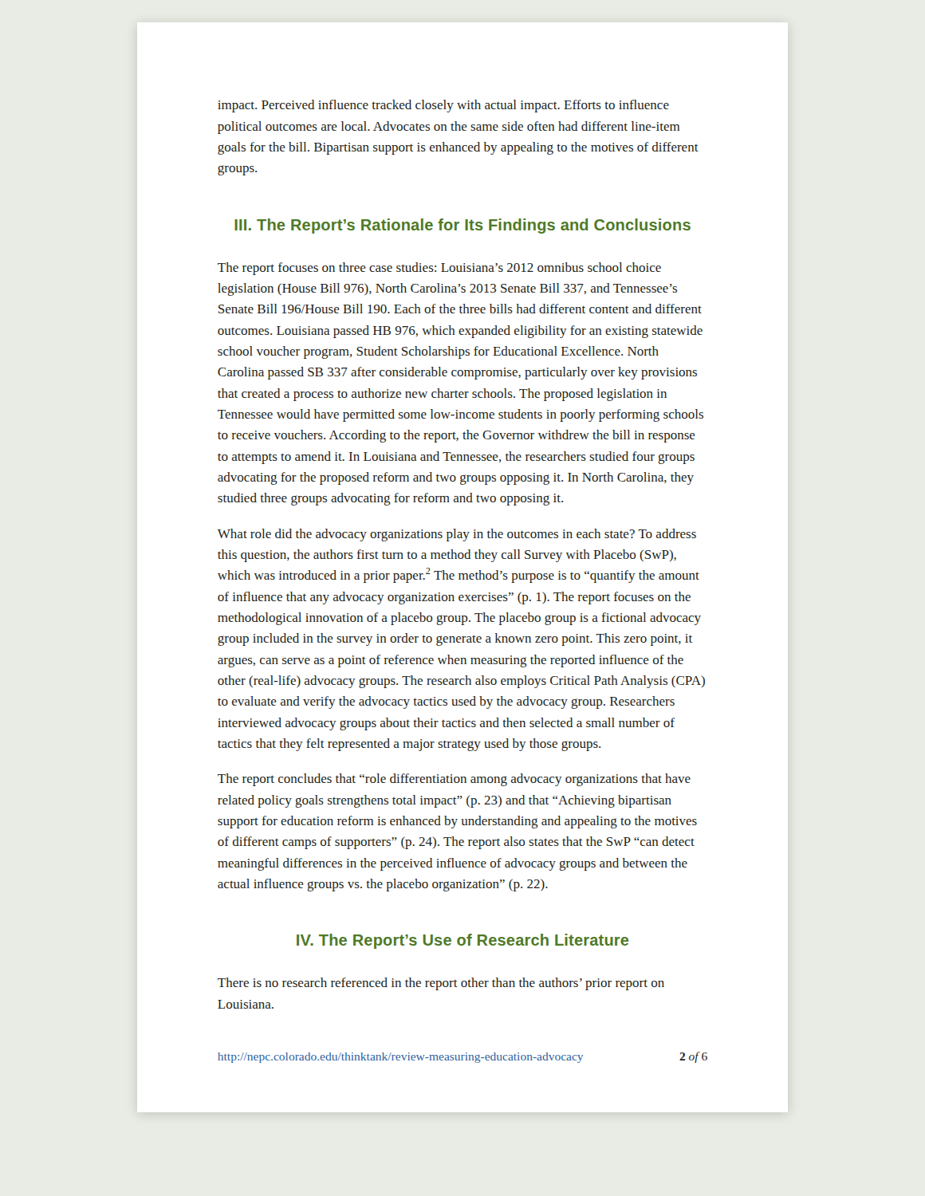impact. Perceived influence tracked closely with actual impact. Efforts to influence political outcomes are local. Advocates on the same side often had different line-item goals for the bill. Bipartisan support is enhanced by appealing to the motives of different groups.
III. The Report’s Rationale for Its Findings and Conclusions
The report focuses on three case studies: Louisiana’s 2012 omnibus school choice legislation (House Bill 976), North Carolina’s 2013 Senate Bill 337, and Tennessee’s Senate Bill 196/House Bill 190. Each of the three bills had different content and different outcomes. Louisiana passed HB 976, which expanded eligibility for an existing statewide school voucher program, Student Scholarships for Educational Excellence. North Carolina passed SB 337 after considerable compromise, particularly over key provisions that created a process to authorize new charter schools. The proposed legislation in Tennessee would have permitted some low-income students in poorly performing schools to receive vouchers. According to the report, the Governor withdrew the bill in response to attempts to amend it. In Louisiana and Tennessee, the researchers studied four groups advocating for the proposed reform and two groups opposing it. In North Carolina, they studied three groups advocating for reform and two opposing it.
What role did the advocacy organizations play in the outcomes in each state? To address this question, the authors first turn to a method they call Survey with Placebo (SwP), which was introduced in a prior paper.2 The method’s purpose is to “quantify the amount of influence that any advocacy organization exercises” (p. 1). The report focuses on the methodological innovation of a placebo group. The placebo group is a fictional advocacy group included in the survey in order to generate a known zero point. This zero point, it argues, can serve as a point of reference when measuring the reported influence of the other (real-life) advocacy groups. The research also employs Critical Path Analysis (CPA) to evaluate and verify the advocacy tactics used by the advocacy group. Researchers interviewed advocacy groups about their tactics and then selected a small number of tactics that they felt represented a major strategy used by those groups.
The report concludes that “role differentiation among advocacy organizations that have related policy goals strengthens total impact” (p. 23) and that “Achieving bipartisan support for education reform is enhanced by understanding and appealing to the motives of different camps of supporters” (p. 24). The report also states that the SwP “can detect meaningful differences in the perceived influence of advocacy groups and between the actual influence groups vs. the placebo organization” (p. 22).
IV. The Report’s Use of Research Literature
There is no research referenced in the report other than the authors’ prior report on Louisiana.
http://nepc.colorado.edu/thinktank/review-measuring-education-advocacy 2 of 6